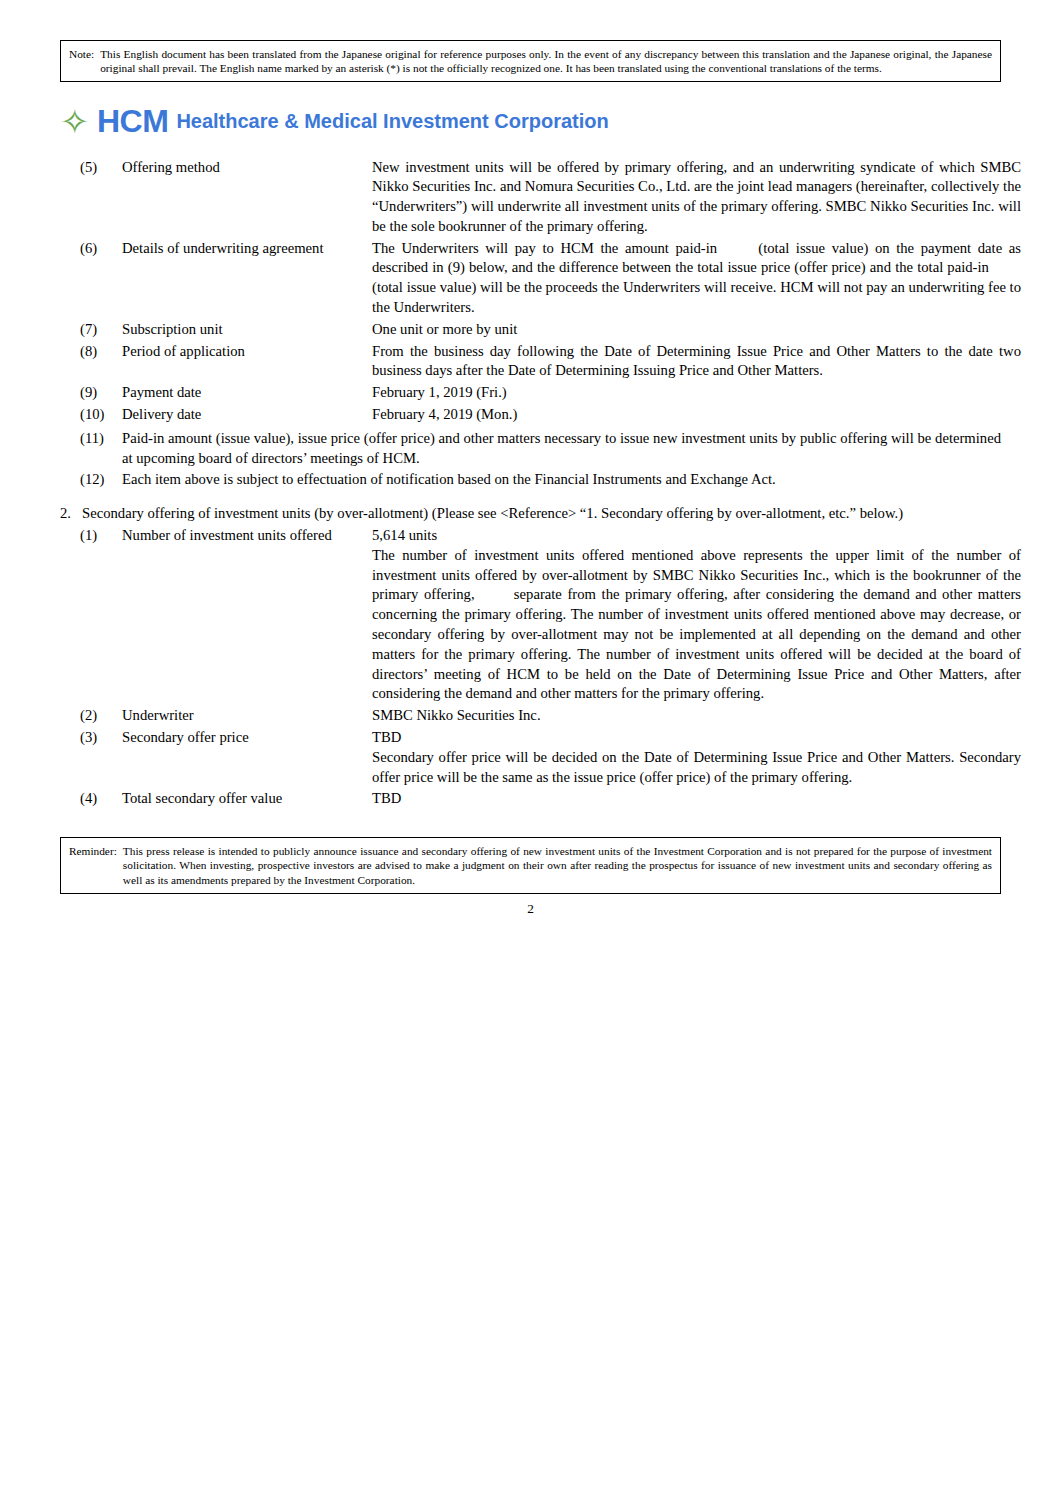Note:
This English document has been translated from the Japanese original for reference purposes only. In the event of any discrepancy between this translation and the Japanese original, the Japanese original shall prevail. The English name marked by an asterisk (*) is not the officially recognized one. It has been translated using the conventional translations of the terms.
✧ HCM Healthcare & Medical Investment Corporation
| (5) | Offering method | New investment units will be offered by primary offering, and an underwriting syndicate of which SMBC Nikko Securities Inc. and Nomura Securities Co., Ltd. are the joint lead managers (hereinafter, collectively the “Underwriters”) will underwrite all investment units of the primary offering. SMBC Nikko Securities Inc. will be the sole bookrunner of the primary offering. |
| (6) | Details of underwriting agreement | The Underwriters will pay to HCM the amount paid-in (total issue value) on the payment date as described in (9) below, and the difference between the total issue price (offer price) and the total paid-in (total issue value) will be the proceeds the Underwriters will receive. HCM will not pay an underwriting fee to the Underwriters. |
| (7) | Subscription unit | One unit or more by unit |
| (8) | Period of application | From the business day following the Date of Determining Issue Price and Other Matters to the date two business days after the Date of Determining Issuing Price and Other Matters. |
| (9) | Payment date | February 1, 2019 (Fri.) |
| (10) | Delivery date | February 4, 2019 (Mon.) |
(11)
Paid-in amount (issue value), issue price (offer price) and other matters necessary to issue new investment units by public offering will be determined at upcoming board of directors’ meetings of HCM.
(12)
Each item above is subject to effectuation of notification based on the Financial Instruments and Exchange Act.
2.
Secondary offering of investment units (by over-allotment) (Please see <Reference> “1. Secondary offering by over-allotment, etc.” below.)
| (1) | Number of investment units offered | 5,614 units The number of investment units offered mentioned above represents the upper limit of the number of investment units offered by over-allotment by SMBC Nikko Securities Inc., which is the bookrunner of the primary offering, separate from the primary offering, after considering the demand and other matters concerning the primary offering. The number of investment units offered mentioned above may decrease, or secondary offering by over-allotment may not be implemented at all depending on the demand and other matters for the primary offering. The number of investment units offered will be decided at the board of directors’ meeting of HCM to be held on the Date of Determining Issue Price and Other Matters, after considering the demand and other matters for the primary offering. |
| (2) | Underwriter | SMBC Nikko Securities Inc. |
| (3) | Secondary offer price | TBD Secondary offer price will be decided on the Date of Determining Issue Price and Other Matters. Secondary offer price will be the same as the issue price (offer price) of the primary offering. |
| (4) | Total secondary offer value | TBD |
Reminder:
This press release is intended to publicly announce issuance and secondary offering of new investment units of the Investment Corporation and is not prepared for the purpose of investment solicitation. When investing, prospective investors are advised to make a judgment on their own after reading the prospectus for issuance of new investment units and secondary offering as well as its amendments prepared by the Investment Corporation.
2